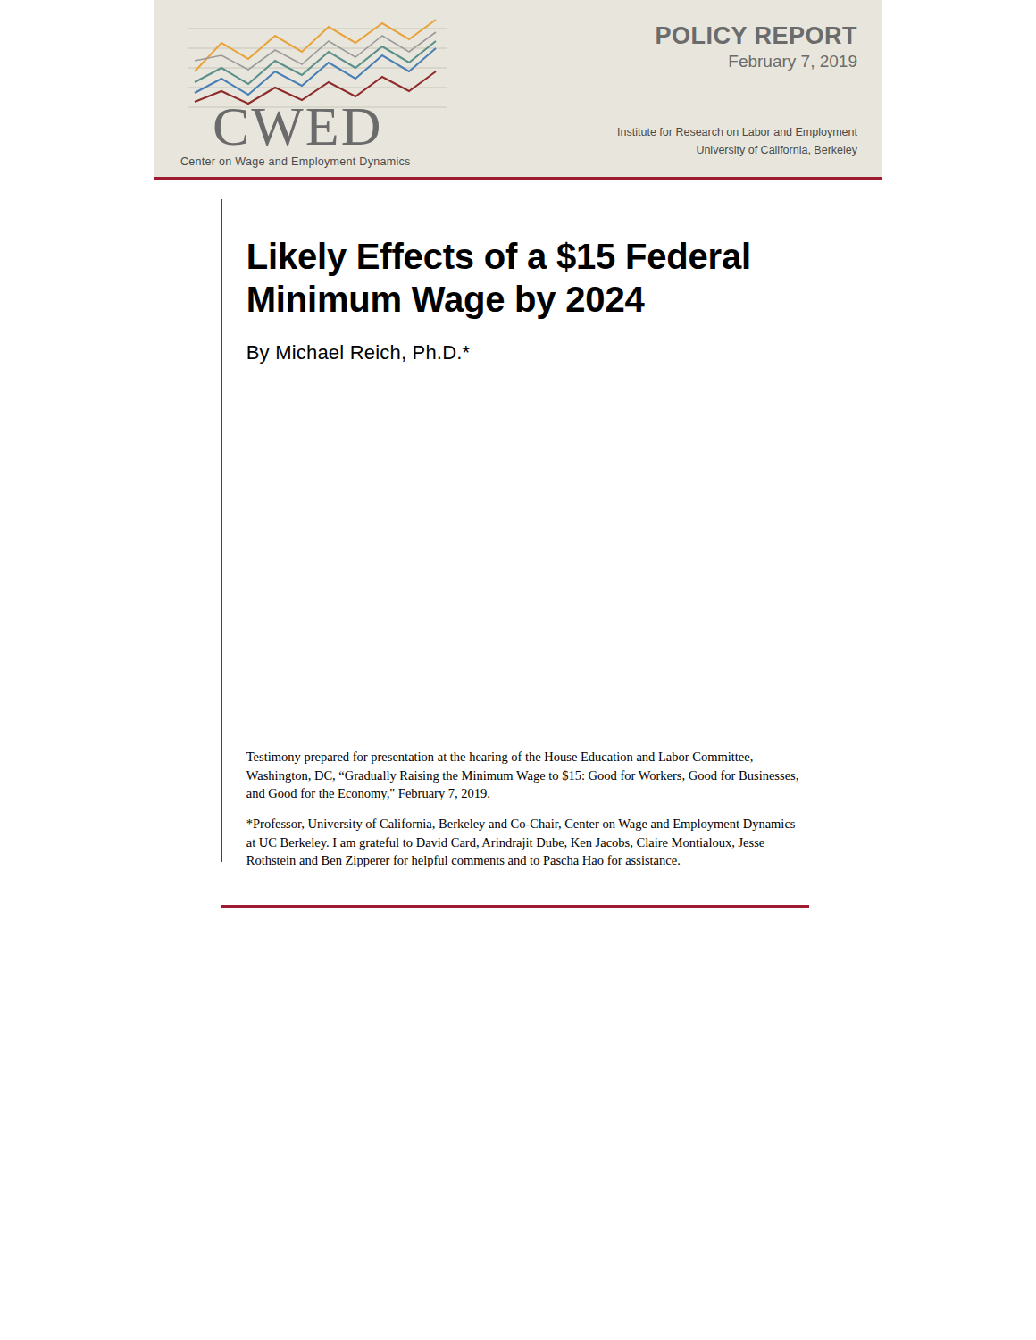CWED
Center on Wage and Employment Dynamics
POLICY REPORT
February 7, 2019
Institute for Research on Labor and Employment
University of California, Berkeley
Likely Effects of a $15 Federal Minimum Wage by 2024
By Michael Reich, Ph.D.*
Testimony prepared for presentation at the hearing of the House Education and Labor Committee, Washington, DC, “Gradually Raising the Minimum Wage to $15: Good for Workers, Good for Businesses, and Good for the Economy," February 7, 2019.
*Professor, University of California, Berkeley and Co-Chair, Center on Wage and Employment Dynamics at UC Berkeley. I am grateful to David Card, Arindrajit Dube, Ken Jacobs, Claire Montialoux, Jesse Rothstein and Ben Zipperer for helpful comments and to Pascha Hao for assistance.